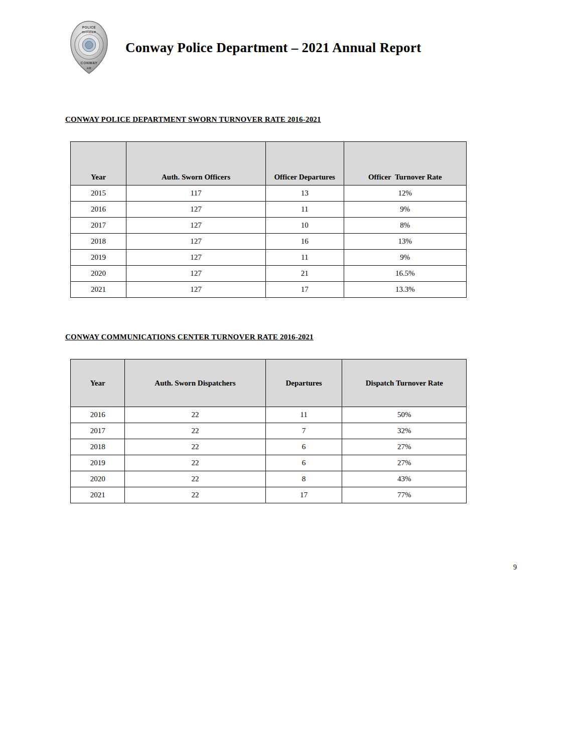POLICE OFFICER CONWAY AR
Conway Police Department – 2021 Annual Report
CONWAY POLICE DEPARTMENT SWORN TURNOVER RATE 2016-2021
| Year | Auth. Sworn Officers | Officer Departures | Officer Turnover Rate |
| --- | --- | --- | --- |
| 2015 | 117 | 13 | 12% |
| 2016 | 127 | 11 | 9% |
| 2017 | 127 | 10 | 8% |
| 2018 | 127 | 16 | 13% |
| 2019 | 127 | 11 | 9% |
| 2020 | 127 | 21 | 16.5% |
| 2021 | 127 | 17 | 13.3% |
CONWAY COMMUNICATIONS CENTER TURNOVER RATE 2016-2021
| Year | Auth. Sworn Dispatchers | Departures | Dispatch Turnover Rate |
| --- | --- | --- | --- |
| 2016 | 22 | 11 | 50% |
| 2017 | 22 | 7 | 32% |
| 2018 | 22 | 6 | 27% |
| 2019 | 22 | 6 | 27% |
| 2020 | 22 | 8 | 43% |
| 2021 | 22 | 17 | 77% |
9